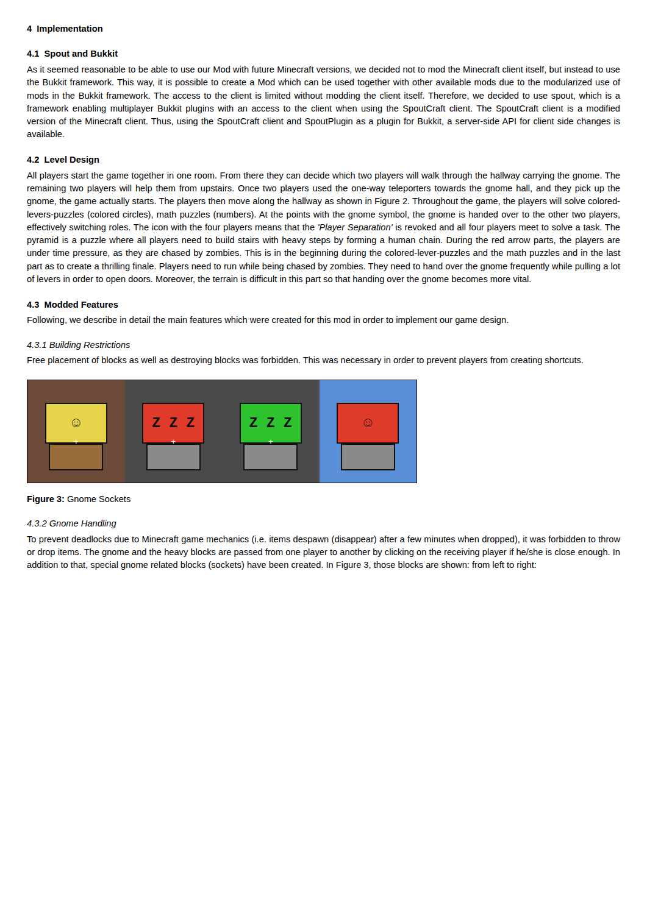4 Implementation
4.1 Spout and Bukkit
As it seemed reasonable to be able to use our Mod with future Minecraft versions, we decided not to mod the Minecraft client itself, but instead to use the Bukkit framework. This way, it is possible to create a Mod which can be used together with other available mods due to the modularized use of mods in the Bukkit framework. The access to the client is limited without modding the client itself. Therefore, we decided to use spout, which is a framework enabling multiplayer Bukkit plugins with an access to the client when using the SpoutCraft client. The SpoutCraft client is a modified version of the Minecraft client. Thus, using the SpoutCraft client and SpoutPlugin as a plugin for Bukkit, a server-side API for client side changes is available.
4.2 Level Design
All players start the game together in one room. From there they can decide which two players will walk through the hallway carrying the gnome. The remaining two players will help them from upstairs. Once two players used the one-way teleporters towards the gnome hall, and they pick up the gnome, the game actually starts. The players then move along the hallway as shown in Figure 2. Throughout the game, the players will solve colored-levers-puzzles (colored circles), math puzzles (numbers). At the points with the gnome symbol, the gnome is handed over to the other two players, effectively switching roles. The icon with the four players means that the 'Player Separation' is revoked and all four players meet to solve a task. The pyramid is a puzzle where all players need to build stairs with heavy steps by forming a human chain. During the red arrow parts, the players are under time pressure, as they are chased by zombies. This is in the beginning during the colored-lever-puzzles and the math puzzles and in the last part as to create a thrilling finale. Players need to run while being chased by zombies. They need to hand over the gnome frequently while pulling a lot of levers in order to open doors. Moreover, the terrain is difficult in this part so that handing over the gnome becomes more vital.
4.3 Modded Features
Following, we describe in detail the main features which were created for this mod in order to implement our game design.
4.3.1 Building Restrictions
Free placement of blocks as well as destroying blocks was forbidden. This was necessary in order to prevent players from creating shortcuts.
☺
+
Z Z Z
+
Z Z Z
+
☺
Figure 3: Gnome Sockets
4.3.2 Gnome Handling
To prevent deadlocks due to Minecraft game mechanics (i.e. items despawn (disappear) after a few minutes when dropped), it was forbidden to throw or drop items. The gnome and the heavy blocks are passed from one player to another by clicking on the receiving player if he/she is close enough. In addition to that, special gnome related blocks (sockets) have been created. In Figure 3, those blocks are shown: from left to right: